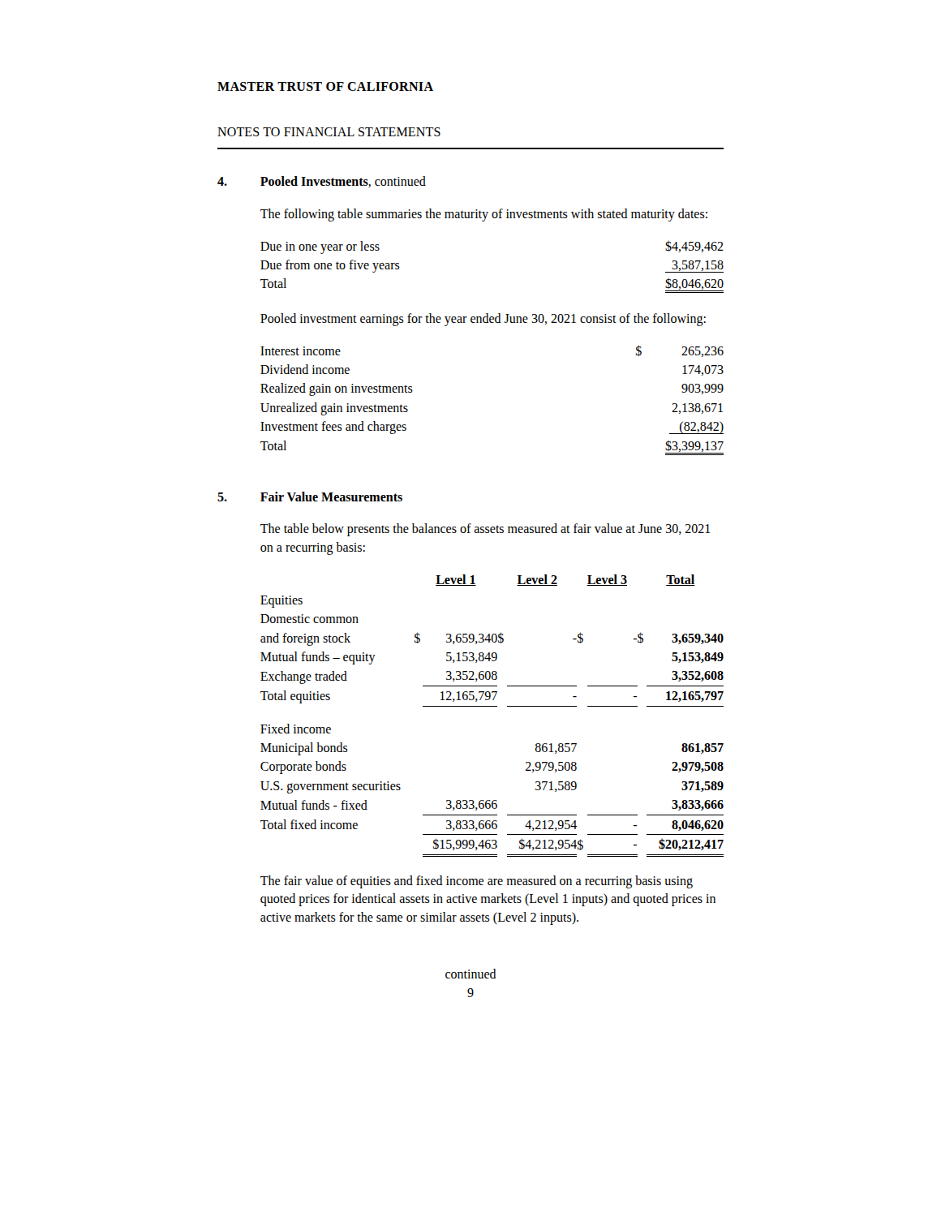MASTER TRUST OF CALIFORNIA
NOTES TO FINANCIAL STATEMENTS
4.
Pooled Investments, continued
The following table summaries the maturity of investments with stated maturity dates:
| Due in one year or less | $4,459,462 |
| Due from one to five years | 3,587,158 |
| Total | $8,046,620 |
Pooled investment earnings for the year ended June 30, 2021 consist of the following:
| Interest income | $ | 265,236 |
| Dividend income | | 174,073 |
| Realized gain on investments | | 903,999 |
| Unrealized gain investments | | 2,138,671 |
| Investment fees and charges | | (82,842) |
| Total | | $3,399,137 |
5.
Fair Value Measurements
The table below presents the balances of assets measured at fair value at June 30, 2021 on a recurring basis:
| | Level 1 | Level 2 | Level 3 | Total |
| Equities | | | | | | | | |
| Domestic common | | | | | | | | |
| and foreign stock | $ | 3,659,340 | $ | - | $ | - | $ | 3,659,340 |
| Mutual funds – equity | | 5,153,849 | | | | | | 5,153,849 |
| Exchange traded | | 3,352,608 | | | | | | 3,352,608 |
| Total equities | | 12,165,797 | | - | | - | | 12,165,797 |
| Fixed income | | | | | | | | |
| Municipal bonds | | | | 861,857 | | | | 861,857 |
| Corporate bonds | | | | 2,979,508 | | | | 2,979,508 |
| U.S. government securities | | | | 371,589 | | | | 371,589 |
| Mutual funds - fixed | | 3,833,666 | | | | | | 3,833,666 |
| Total fixed income | | 3,833,666 | | 4,212,954 | | - | | 8,046,620 |
| | | $15,999,463 | | $4,212,954 | $ | - | | $20,212,417 |
The fair value of equities and fixed income are measured on a recurring basis using quoted prices for identical assets in active markets (Level 1 inputs) and quoted prices in active markets for the same or similar assets (Level 2 inputs).
continued 9